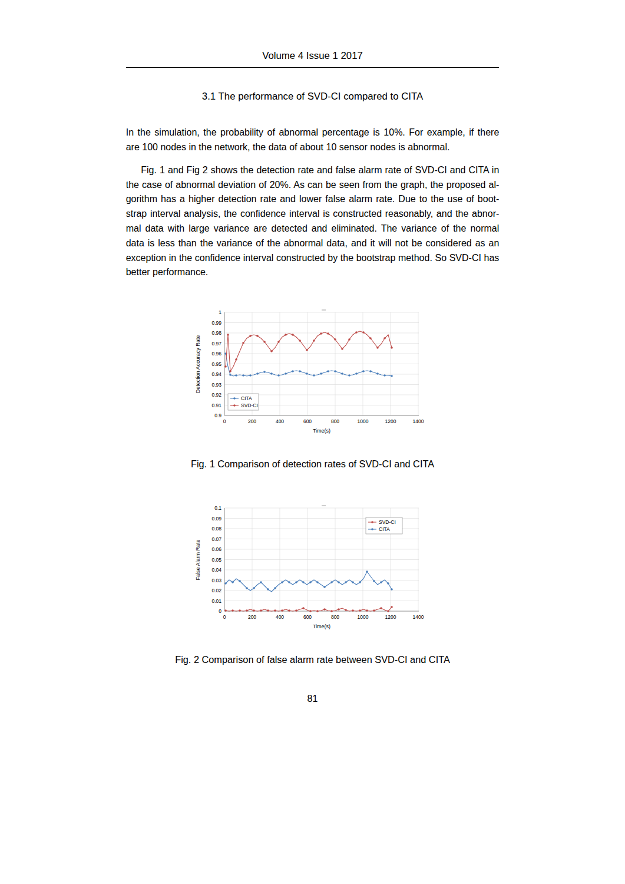Volume 4 Issue 1 2017
3.1 The performance of SVD-CI compared to CITA
In the simulation, the probability of abnormal percentage is 10%. For example, if there are 100 nodes in the network, the data of about 10 sensor nodes is abnormal.
Fig. 1 and Fig 2 shows the detection rate and false alarm rate of SVD-CI and CITA in the case of abnormal deviation of 20%. As can be seen from the graph, the proposed algorithm has a higher detection rate and lower false alarm rate. Due to the use of bootstrap interval analysis, the confidence interval is constructed reasonably, and the abnormal data with large variance are detected and eliminated. The variance of the normal data is less than the variance of the abnormal data, and it will not be considered as an exception in the confidence interval constructed by the bootstrap method. So SVD-CI has better performance.
1 0.99 0.98 0.97 0.96 0.95 0.94 0.93 0.92 0.91 0.9 0 200 400 600 800 1000 1200 1400 Time(s) Detection Accuracy Rate CITA SVD-CI
Fig. 1 Comparison of detection rates of SVD-CI and CITA
0.1 0.09 0.08 0.07 0.06 0.05 0.04 0.03 0.02 0.01 0 0 200 400 600 800 1000 1200 1400 Time(s) False Alarm Rate SVD-CI CITA
Fig. 2 Comparison of false alarm rate between SVD-CI and CITA
81